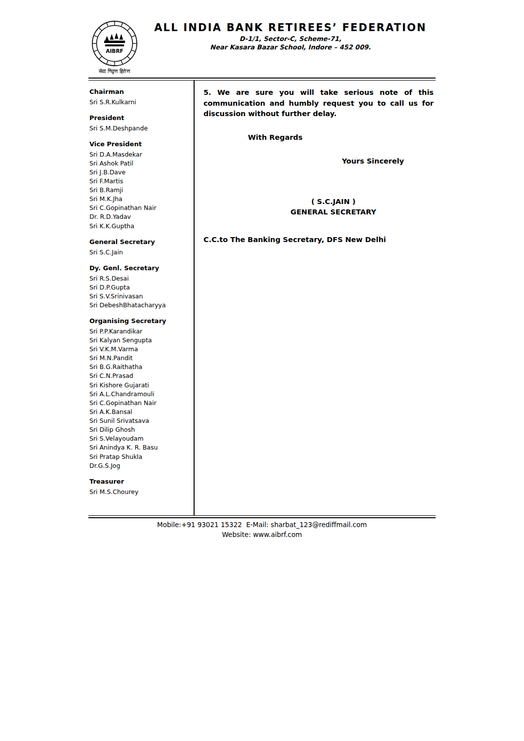AIBRF
सेवा निवृत्त हितेत्त
ALL INDIA BANK RETIREES’ FEDERATION
D-1/1, Sector-C, Scheme-71,
Near Kasara Bazar School, Indore – 452 009.
Chairman
Sri S.R.Kulkarni
President
Sri S.M.Deshpande
Vice President
Sri D.A.Masdekar
Sri Ashok Patil
Sri J.B.Dave
Sri F.Martis
Sri B.Ramji
Sri M.K.Jha
Sri C.Gopinathan Nair
Dr. R.D.Yadav
Sri K.K.Guptha
General Secretary
Sri S.C.Jain
Dy. Genl. Secretary
Sri R.S.Desai
Sri D.P.Gupta
Sri S.V.Srinivasan
Sri DebeshBhatacharyya
Organising Secretary
Sri P.P.Karandikar
Sri Kalyan Sengupta
Sri V.K.M.Varma
Sri M.N.Pandit
Sri B.G.Raithatha
Sri C.N.Prasad
Sri Kishore Gujarati
Sri A.L.Chandramouli
Sri C.Gopinathan Nair
Sri A.K.Bansal
Sri Sunil Srivatsava
Sri Dilip Ghosh
Sri S.Velayoudam
Sri Anindya K. R. Basu
Sri Pratap Shukla
Dr.G.S.Jog
Treasurer
Sri M.S.Chourey
5. We are sure you will take serious note of this communication and humbly request you to call us for discussion without further delay.
With Regards
Yours Sincerely
( S.C.JAIN )
GENERAL SECRETARY
C.C.to The Banking Secretary, DFS New Delhi
Mobile:+91 93021 15322 E-Mail: sharbat_123@rediffmail.com
Website: www.aibrf.com